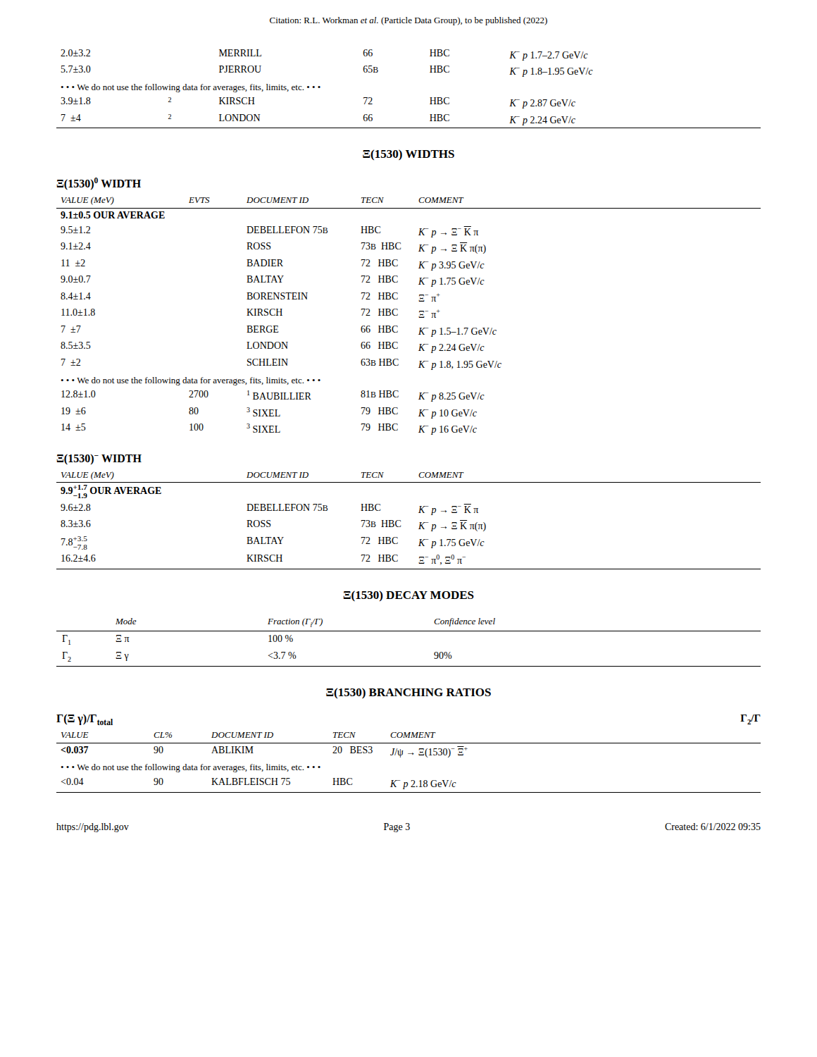Citation: R.L. Workman et al. (Particle Data Group), to be published (2022)
| 2.0±3.2 | | MERRILL | 66 | HBC | K − p 1.7–2.7 GeV/ c |
| 5.7±3.0 | | PJERROU | 65 B | HBC | K − p 1.8–1.95 GeV/ c |
| • • • We do not use the following data for averages, fits, limits, etc. • • • |
| 3.9±1.8 | 2 | KIRSCH | 72 | HBC | K − p 2.87 GeV/ c |
| 7 ±4 | 2 | LONDON | 66 | HBC | K − p 2.24 GeV/ c |
Ξ(1530) WIDTHS
Ξ(1530)0 WIDTH
| VALUE (MeV) | EVTS | DOCUMENT ID | TECN | COMMENT |
| 9.1±0.5 OUR AVERAGE | | | | |
| 9.5±1.2 | | DEBELLEFON 75 B | HBC | K − p → Ξ − K π |
| 9.1±2.4 | | ROSS | 73 B HBC | K − p → Ξ K π(π) |
| 11 ±2 | | BADIER | 72 HBC | K − p 3.95 GeV/ c |
| 9.0±0.7 | | BALTAY | 72 HBC | K − p 1.75 GeV/ c |
| 8.4±1.4 | | BORENSTEIN | 72 HBC | Ξ − π + |
| 11.0±1.8 | | KIRSCH | 72 HBC | Ξ − π + |
| 7 ±7 | | BERGE | 66 HBC | K − p 1.5–1.7 GeV/ c |
| 8.5±3.5 | | LONDON | 66 HBC | K − p 2.24 GeV/ c |
| 7 ±2 | | SCHLEIN | 63 B HBC | K − p 1.8, 1.95 GeV/ c |
| • • • We do not use the following data for averages, fits, limits, etc. • • • |
| 12.8±1.0 | 2700 | 1 BAUBILLIER | 81 B HBC | K − p 8.25 GeV/ c |
| 19 ±6 | 80 | 3 SIXEL | 79 HBC | K − p 10 GeV/ c |
| 14 ±5 | 100 | 3 SIXEL | 79 HBC | K − p 16 GeV/ c |
Ξ(1530)− WIDTH
| VALUE (MeV) | | DOCUMENT ID | TECN | COMMENT |
| 9.9 +1.7 −1.9 OUR AVERAGE | | | | |
| 9.6±2.8 | | DEBELLEFON 75 B | HBC | K − p → Ξ − K π |
| 8.3±3.6 | | ROSS | 73 B HBC | K − p → Ξ K π(π) |
| 7.8 +3.5 −7.8 | | BALTAY | 72 HBC | K − p 1.75 GeV/ c |
| 16.2±4.6 | | KIRSCH | 72 HBC | Ξ − π 0 , Ξ 0 π − |
Ξ(1530) DECAY MODES
| | Mode | Fraction (Γ i /Γ) | Confidence level |
| Γ 1 | Ξ π | 100 % | |
| Γ 2 | Ξ γ | <3.7 % | 90% |
Ξ(1530) BRANCHING RATIOS
Γ(Ξ γ)/Γtotal Γ2/Γ
| VALUE | CL% | DOCUMENT ID | TECN | COMMENT |
| <0.037 | 90 | ABLIKIM | 20 BES3 | J /ψ → Ξ(1530) − Ξ + |
| • • • We do not use the following data for averages, fits, limits, etc. • • • |
| <0.04 | 90 | KALBFLEISCH 75 | HBC | K − p 2.18 GeV/ c |
https://pdg.lbl.gov Page 3 Created: 6/1/2022 09:35